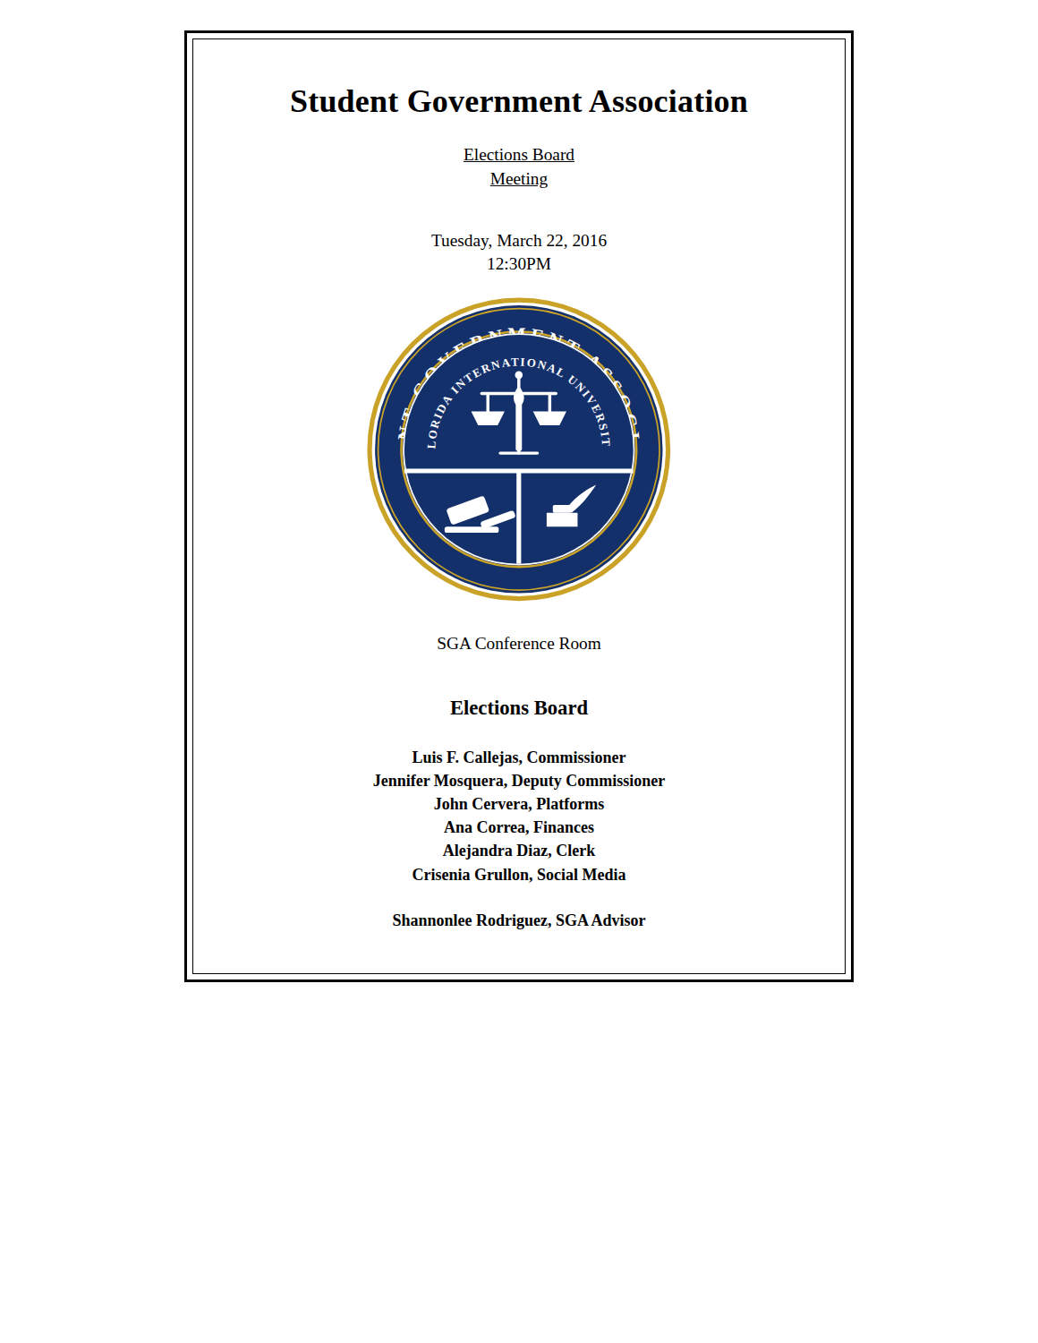Student Government Association
Elections Board Meeting
Tuesday, March 22, 2016
12:30PM
STUDENT GOVERNMENT ASSOCIATION 1974 FLORIDA INTERNATIONAL UNIVERSITY
SGA Conference Room
Elections Board
Luis F. Callejas, Commissioner
Jennifer Mosquera, Deputy Commissioner
John Cervera, Platforms
Ana Correa, Finances
Alejandra Diaz, Clerk
Crisenia Grullon, Social Media
Shannonlee Rodriguez, SGA Advisor